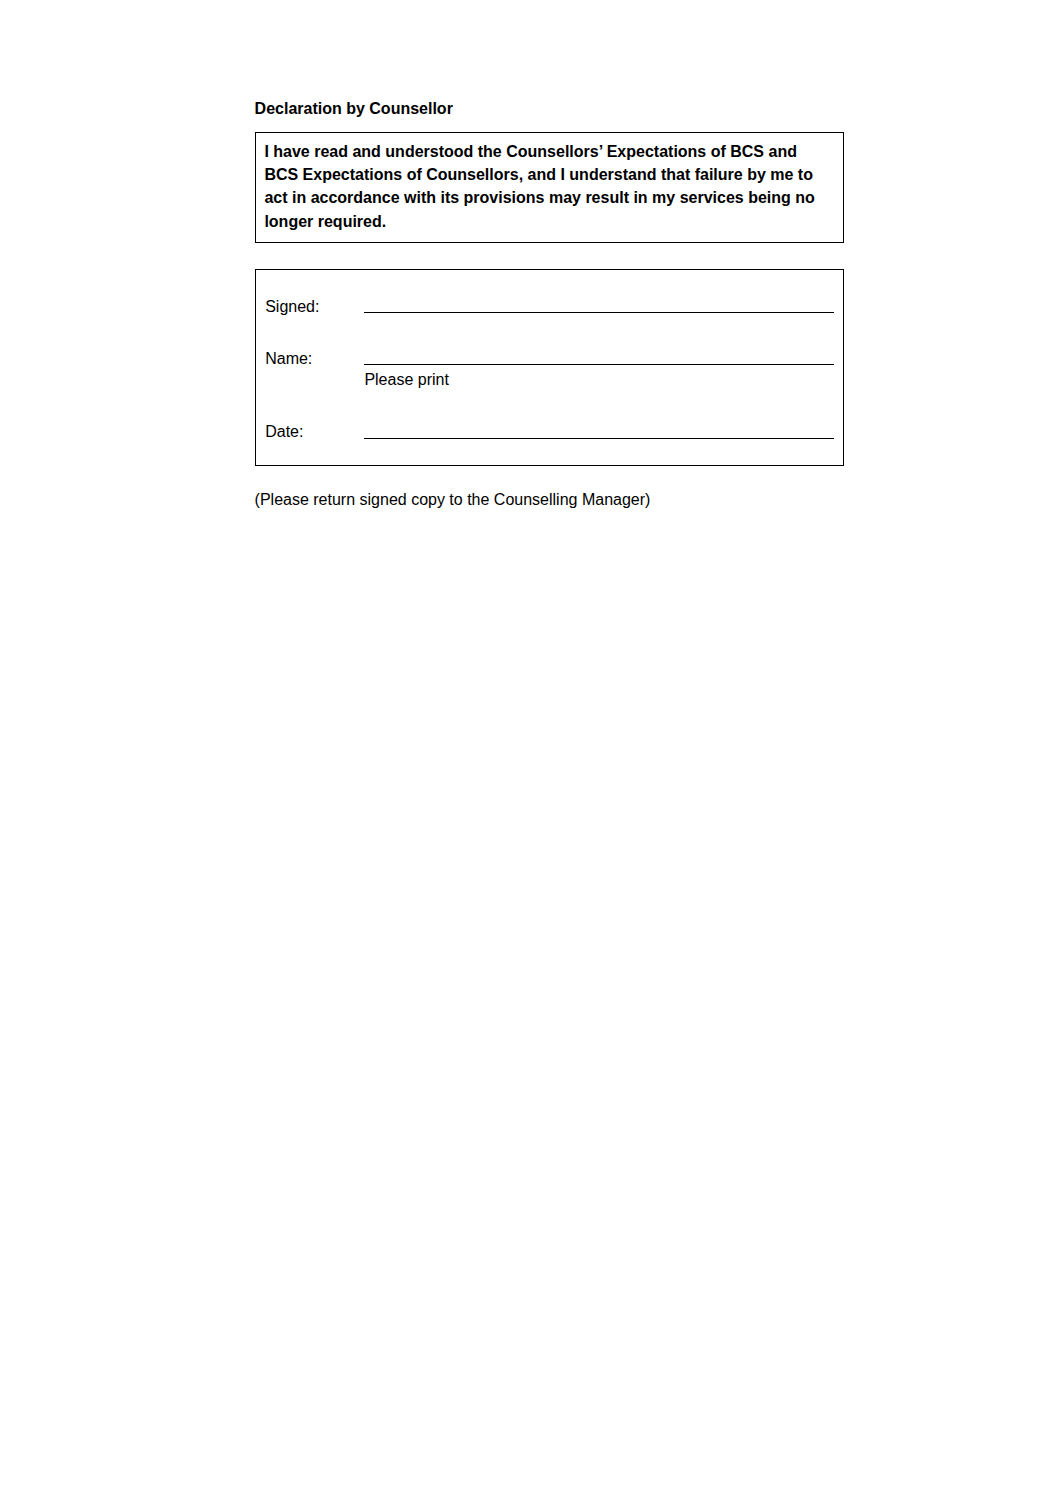Declaration by Counsellor
I have read and understood the Counsellors’ Expectations of BCS and BCS Expectations of Counsellors, and I understand that failure by me to act in accordance with its provisions may result in my services being no longer required.
| Signed: | |
| Name: | |
| | Please print |
| Date: | |
(Please return signed copy to the Counselling Manager)